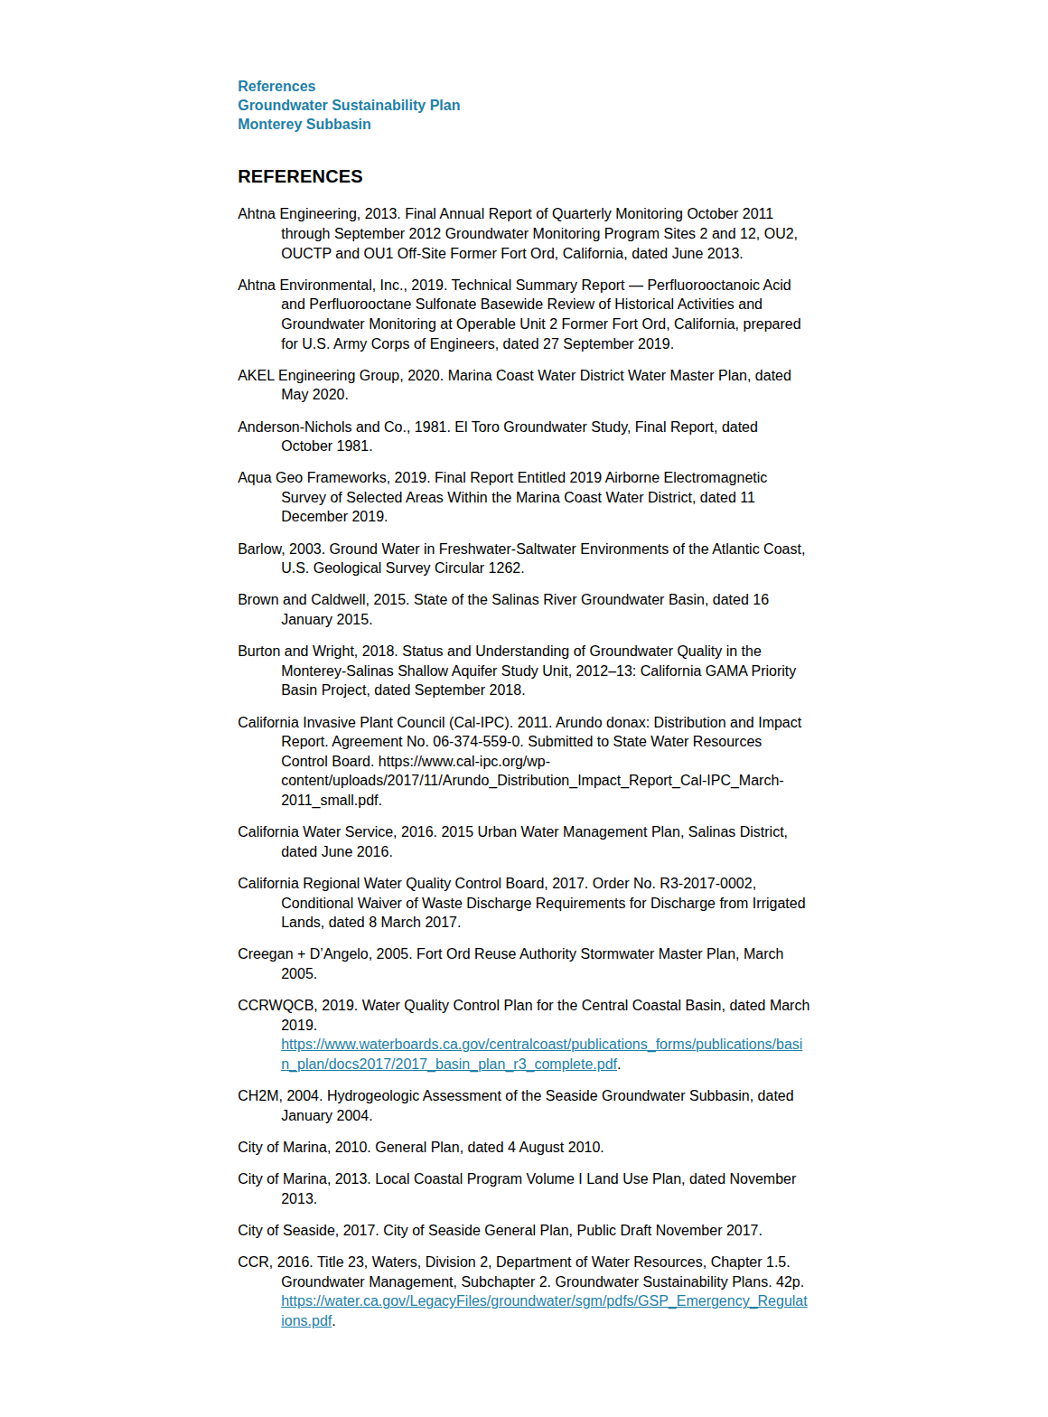References
Groundwater Sustainability Plan
Monterey Subbasin
REFERENCES
Ahtna Engineering, 2013. Final Annual Report of Quarterly Monitoring October 2011 through September 2012 Groundwater Monitoring Program Sites 2 and 12, OU2, OUCTP and OU1 Off-Site Former Fort Ord, California, dated June 2013.
Ahtna Environmental, Inc., 2019. Technical Summary Report — Perfluorooctanoic Acid and Perfluorooctane Sulfonate Basewide Review of Historical Activities and Groundwater Monitoring at Operable Unit 2 Former Fort Ord, California, prepared for U.S. Army Corps of Engineers, dated 27 September 2019.
AKEL Engineering Group, 2020. Marina Coast Water District Water Master Plan, dated May 2020.
Anderson-Nichols and Co., 1981. El Toro Groundwater Study, Final Report, dated October 1981.
Aqua Geo Frameworks, 2019. Final Report Entitled 2019 Airborne Electromagnetic Survey of Selected Areas Within the Marina Coast Water District, dated 11 December 2019.
Barlow, 2003. Ground Water in Freshwater-Saltwater Environments of the Atlantic Coast, U.S. Geological Survey Circular 1262.
Brown and Caldwell, 2015. State of the Salinas River Groundwater Basin, dated 16 January 2015.
Burton and Wright, 2018. Status and Understanding of Groundwater Quality in the Monterey-Salinas Shallow Aquifer Study Unit, 2012–13: California GAMA Priority Basin Project, dated September 2018.
California Invasive Plant Council (Cal-IPC). 2011. Arundo donax: Distribution and Impact Report. Agreement No. 06-374-559-0. Submitted to State Water Resources Control Board. https://www.cal-ipc.org/wp-content/uploads/2017/11/Arundo_Distribution_Impact_Report_Cal-IPC_March-2011_small.pdf.
California Water Service, 2016. 2015 Urban Water Management Plan, Salinas District, dated June 2016.
California Regional Water Quality Control Board, 2017. Order No. R3-2017-0002, Conditional Waiver of Waste Discharge Requirements for Discharge from Irrigated Lands, dated 8 March 2017.
Creegan + D’Angelo, 2005. Fort Ord Reuse Authority Stormwater Master Plan, March 2005.
CCRWQCB, 2019. Water Quality Control Plan for the Central Coastal Basin, dated March 2019. https://www.waterboards.ca.gov/centralcoast/publications_forms/publications/basin_plan/docs2017/2017_basin_plan_r3_complete.pdf.
CH2M, 2004. Hydrogeologic Assessment of the Seaside Groundwater Subbasin, dated January 2004.
City of Marina, 2010. General Plan, dated 4 August 2010.
City of Marina, 2013. Local Coastal Program Volume I Land Use Plan, dated November 2013.
City of Seaside, 2017. City of Seaside General Plan, Public Draft November 2017.
CCR, 2016. Title 23, Waters, Division 2, Department of Water Resources, Chapter 1.5. Groundwater Management, Subchapter 2. Groundwater Sustainability Plans. 42p. https://water.ca.gov/LegacyFiles/groundwater/sgm/pdfs/GSP_Emergency_Regulations.pdf.